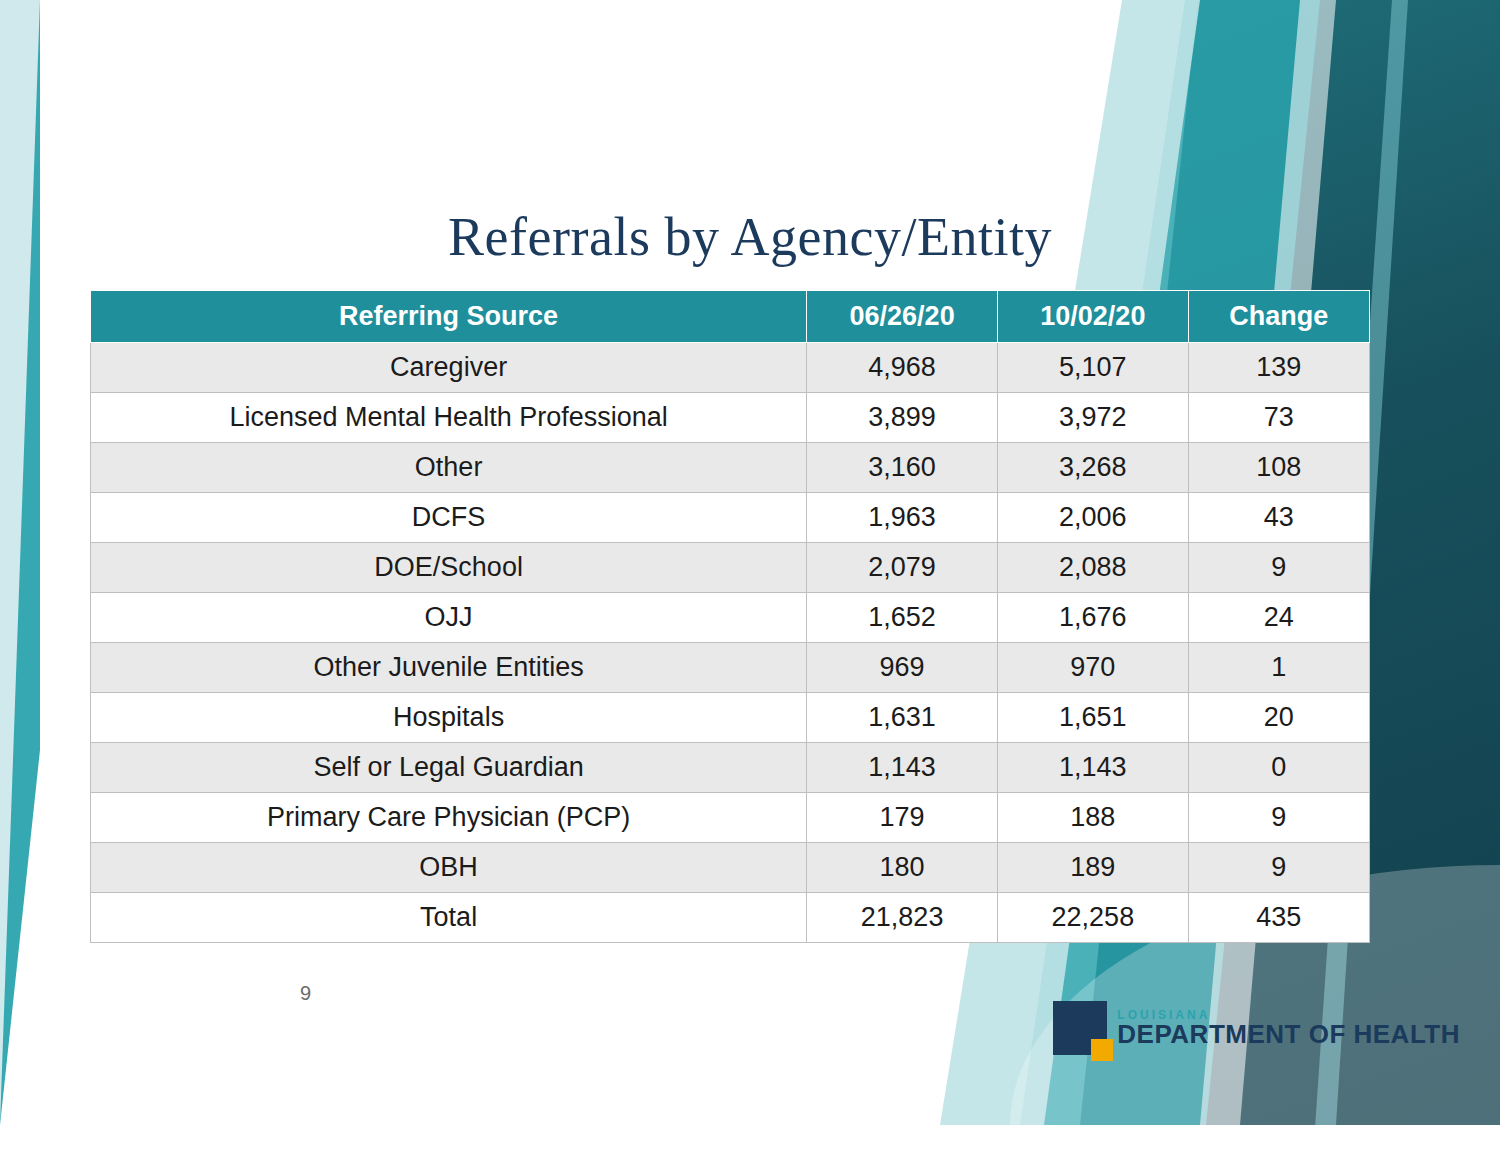Referrals by Agency/Entity
| Referring Source | 06/26/20 | 10/02/20 | Change |
| --- | --- | --- | --- |
| Caregiver | 4,968 | 5,107 | 139 |
| Licensed Mental Health Professional | 3,899 | 3,972 | 73 |
| Other | 3,160 | 3,268 | 108 |
| DCFS | 1,963 | 2,006 | 43 |
| DOE/School | 2,079 | 2,088 | 9 |
| OJJ | 1,652 | 1,676 | 24 |
| Other Juvenile Entities | 969 | 970 | 1 |
| Hospitals | 1,631 | 1,651 | 20 |
| Self or Legal Guardian | 1,143 | 1,143 | 0 |
| Primary Care Physician (PCP) | 179 | 188 | 9 |
| OBH | 180 | 189 | 9 |
| Total | 21,823 | 22,258 | 435 |
9
LOUISIANA DEPARTMENT OF HEALTH